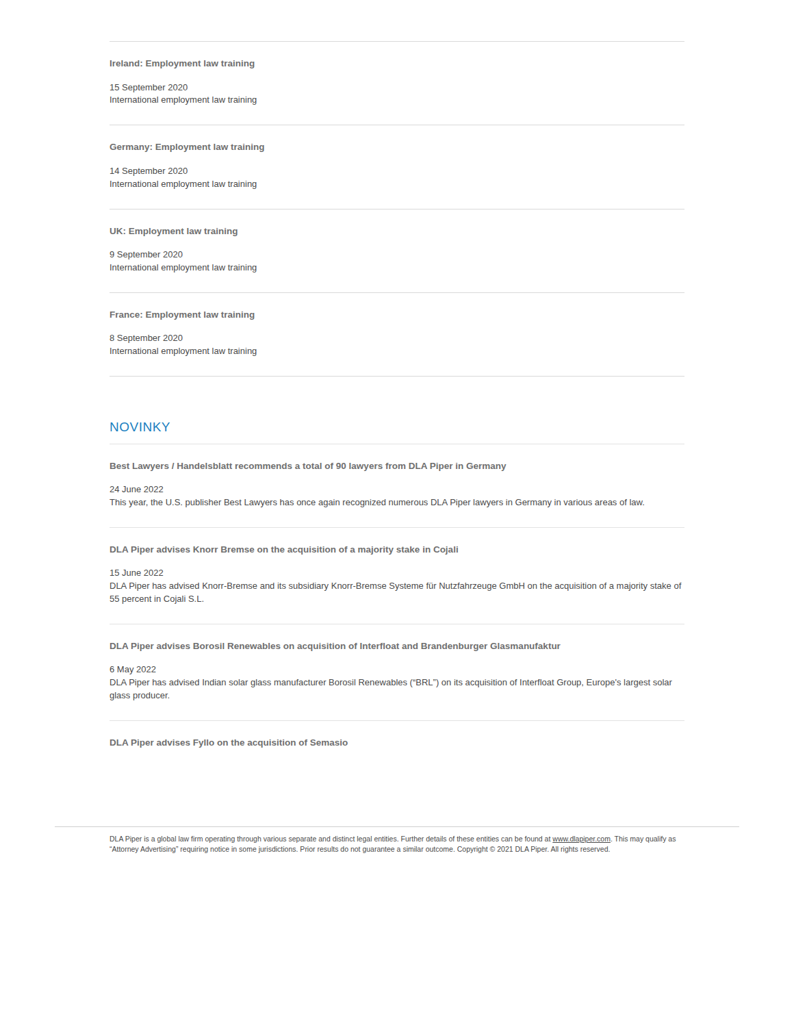Ireland: Employment law training
15 September 2020 International employment law training
Germany: Employment law training
14 September 2020 International employment law training
UK: Employment law training
9 September 2020 International employment law training
France: Employment law training
8 September 2020 International employment law training
NOVINKY
Best Lawyers / Handelsblatt recommends a total of 90 lawyers from DLA Piper in Germany
24 June 2022 This year, the U.S. publisher Best Lawyers has once again recognized numerous DLA Piper lawyers in Germany in various areas of law.
DLA Piper advises Knorr Bremse on the acquisition of a majority stake in Cojali
15 June 2022 DLA Piper has advised Knorr-Bremse and its subsidiary Knorr-Bremse Systeme für Nutzfahrzeuge GmbH on the acquisition of a majority stake of 55 percent in Cojali S.L.
DLA Piper advises Borosil Renewables on acquisition of Interfloat and Brandenburger Glasmanufaktur
6 May 2022 DLA Piper has advised Indian solar glass manufacturer Borosil Renewables (“BRL”) on its acquisition of Interfloat Group, Europe's largest solar glass producer.
DLA Piper advises Fyllo on the acquisition of Semasio
DLA Piper is a global law firm operating through various separate and distinct legal entities. Further details of these entities can be found at www.dlapiper.com. This may qualify as “Attorney Advertising” requiring notice in some jurisdictions. Prior results do not guarantee a similar outcome. Copyright © 2021 DLA Piper. All rights reserved.